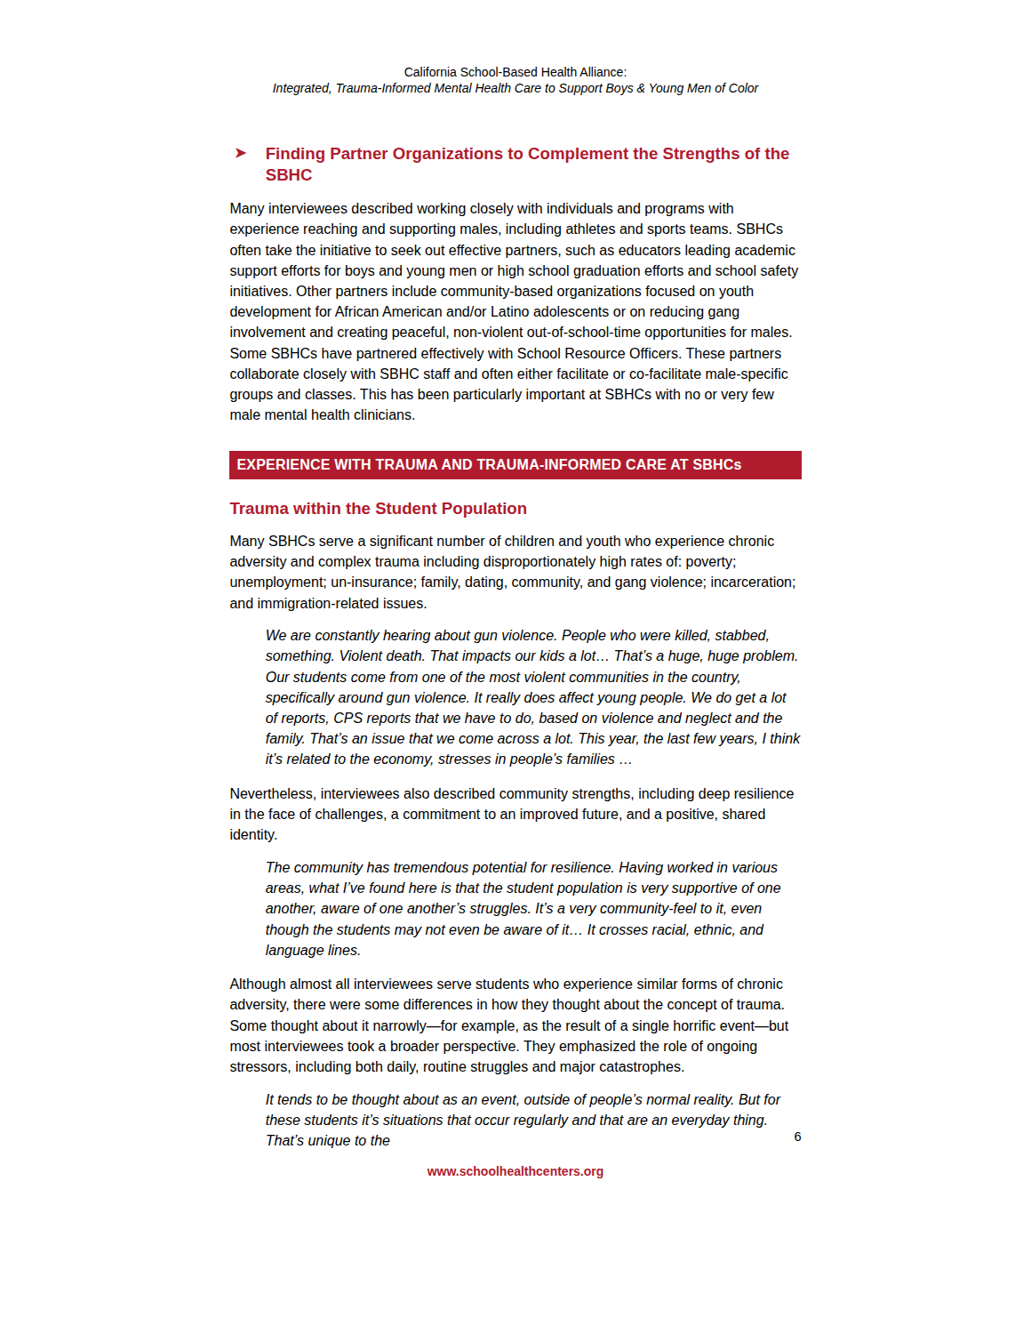California School-Based Health Alliance:
Integrated, Trauma-Informed Mental Health Care to Support Boys & Young Men of Color
Finding Partner Organizations to Complement the Strengths of the SBHC
Many interviewees described working closely with individuals and programs with experience reaching and supporting males, including athletes and sports teams. SBHCs often take the initiative to seek out effective partners, such as educators leading academic support efforts for boys and young men or high school graduation efforts and school safety initiatives. Other partners include community-based organizations focused on youth development for African American and/or Latino adolescents or on reducing gang involvement and creating peaceful, non-violent out-of-school-time opportunities for males. Some SBHCs have partnered effectively with School Resource Officers. These partners collaborate closely with SBHC staff and often either facilitate or co-facilitate male-specific groups and classes. This has been particularly important at SBHCs with no or very few male mental health clinicians.
EXPERIENCE WITH TRAUMA AND TRAUMA-INFORMED CARE AT SBHCs
Trauma within the Student Population
Many SBHCs serve a significant number of children and youth who experience chronic adversity and complex trauma including disproportionately high rates of: poverty; unemployment; un-insurance; family, dating, community, and gang violence; incarceration; and immigration-related issues.
We are constantly hearing about gun violence. People who were killed, stabbed, something. Violent death. That impacts our kids a lot… That’s a huge, huge problem. Our students come from one of the most violent communities in the country, specifically around gun violence. It really does affect young people. We do get a lot of reports, CPS reports that we have to do, based on violence and neglect and the family. That’s an issue that we come across a lot. This year, the last few years, I think it’s related to the economy, stresses in people’s families …
Nevertheless, interviewees also described community strengths, including deep resilience in the face of challenges, a commitment to an improved future, and a positive, shared identity.
The community has tremendous potential for resilience. Having worked in various areas, what I’ve found here is that the student population is very supportive of one another, aware of one another’s struggles. It’s a very community-feel to it, even though the students may not even be aware of it… It crosses racial, ethnic, and language lines.
Although almost all interviewees serve students who experience similar forms of chronic adversity, there were some differences in how they thought about the concept of trauma. Some thought about it narrowly—for example, as the result of a single horrific event—but most interviewees took a broader perspective. They emphasized the role of ongoing stressors, including both daily, routine struggles and major catastrophes.
It tends to be thought about as an event, outside of people’s normal reality. But for these students it’s situations that occur regularly and that are an everyday thing. That’s unique to the
6
www.schoolhealthcenters.org